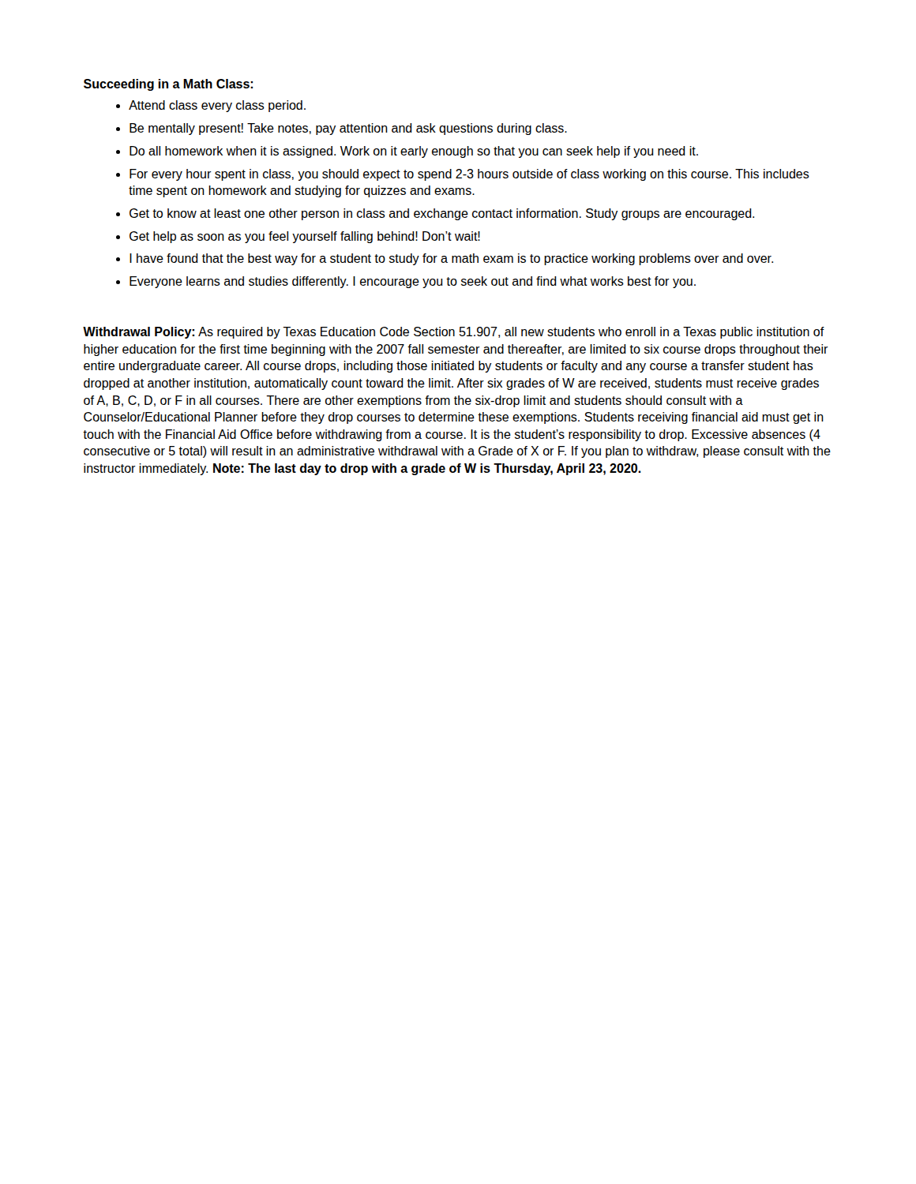Succeeding in a Math Class:
Attend class every class period.
Be mentally present! Take notes, pay attention and ask questions during class.
Do all homework when it is assigned. Work on it early enough so that you can seek help if you need it.
For every hour spent in class, you should expect to spend 2-3 hours outside of class working on this course. This includes time spent on homework and studying for quizzes and exams.
Get to know at least one other person in class and exchange contact information. Study groups are encouraged.
Get help as soon as you feel yourself falling behind! Don’t wait!
I have found that the best way for a student to study for a math exam is to practice working problems over and over.
Everyone learns and studies differently. I encourage you to seek out and find what works best for you.
Withdrawal Policy: As required by Texas Education Code Section 51.907, all new students who enroll in a Texas public institution of higher education for the first time beginning with the 2007 fall semester and thereafter, are limited to six course drops throughout their entire undergraduate career. All course drops, including those initiated by students or faculty and any course a transfer student has dropped at another institution, automatically count toward the limit. After six grades of W are received, students must receive grades of A, B, C, D, or F in all courses. There are other exemptions from the six-drop limit and students should consult with a Counselor/Educational Planner before they drop courses to determine these exemptions. Students receiving financial aid must get in touch with the Financial Aid Office before withdrawing from a course. It is the student’s responsibility to drop. Excessive absences (4 consecutive or 5 total) will result in an administrative withdrawal with a Grade of X or F. If you plan to withdraw, please consult with the instructor immediately. Note: The last day to drop with a grade of W is Thursday, April 23, 2020.